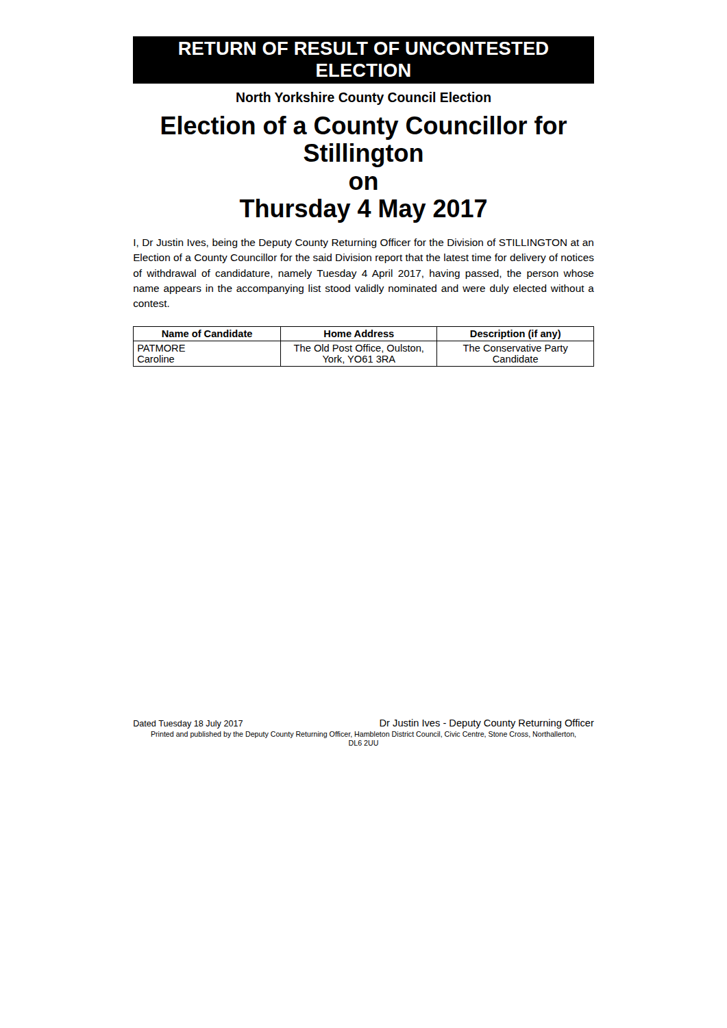RETURN OF RESULT OF UNCONTESTED ELECTION
North Yorkshire County Council Election
Election of a County Councillor for
Stillington
on
Thursday 4 May 2017
I, Dr Justin Ives, being the Deputy County Returning Officer for the Division of STILLINGTON at an Election of a County Councillor for the said Division report that the latest time for delivery of notices of withdrawal of candidature, namely Tuesday 4 April 2017, having passed, the person whose name appears in the accompanying list stood validly nominated and were duly elected without a contest.
| Name of Candidate | Home Address | Description (if any) |
| --- | --- | --- |
| PATMORE Caroline | The Old Post Office, Oulston, York, YO61 3RA | The Conservative Party Candidate |
Dated Tuesday 18 July 2017
Dr Justin Ives - Deputy County Returning Officer
Printed and published by the Deputy County Returning Officer, Hambleton District Council, Civic Centre, Stone Cross, Northallerton,
DL6 2UU